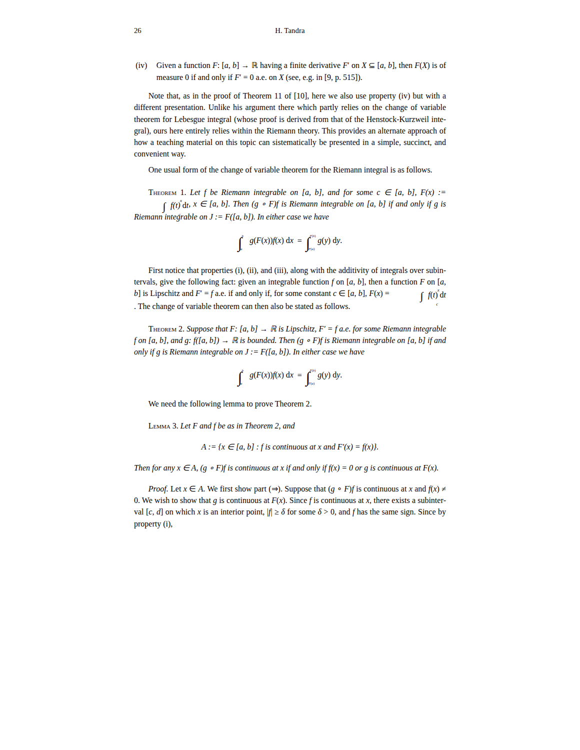26
H. Tandra
(iv)
Given a function F: [a, b] → ℝ having a finite derivative F′ on X ⊆ [a, b], then F(X) is of measure 0 if and only if F′ = 0 a.e. on X (see, e.g. in [9, p. 515]).
Note that, as in the proof of Theorem 11 of [10], here we also use property (iv) but with a different presentation. Unlike his argument there which partly relies on the change of variable theorem for Lebesgue integral (whose proof is derived from that of the Henstock-Kurzweil integral), ours here entirely relies within the Riemann theory. This provides an alternate approach of how a teaching material on this topic can sistematically be presented in a simple, succinct, and convenient way.
One usual form of the change of variable theorem for the Riemann integral is as follows.
Theorem 1. Let f be Riemann integrable on [a, b], and for some c ∈ [a, b], F(x) := ∫xc f(t) dt, x ∈ [a, b]. Then (g ∘ F)f is Riemann integrable on [a, b] if and only if g is Riemann integrable on J := F([a, b]). In either case we have
∫ba g(F(x))f(x) dx = ∫F(b) F(a) g(y) dy.
First notice that properties (i), (ii), and (iii), along with the additivity of integrals over subintervals, give the following fact: given an integrable function f on [a, b], then a function F on [a, b] is Lipschitz and F′ = f a.e. if and only if, for some constant c ∈ [a, b], F(x) = ∫xc f(t) dt. The change of variable theorem can then also be stated as follows.
Theorem 2. Suppose that F: [a, b] → ℝ is Lipschitz, F′ = f a.e. for some Riemann integrable f on [a, b], and g: f([a, b]) → ℝ is bounded. Then (g ∘ F)f is Riemann integrable on [a, b] if and only if g is Riemann integrable on J := F([a, b]). In either case we have
∫ba g(F(x))f(x) dx = ∫F(b) F(a) g(y) dy.
We need the following lemma to prove Theorem 2.
Lemma 3. Let F and f be as in Theorem 2, and
A := {x ∈ [a, b] : f is continuous at x and F′(x) = f(x)}.
Then for any x ∈ A, (g ∘ F)f is continuous at x if and only if f(x) = 0 or g is continuous at F(x).
Proof. Let x ∈ A. We first show part (⇒). Suppose that (g ∘ F)f is continuous at x and f(x) ≠ 0. We wish to show that g is continuous at F(x). Since f is continuous at x, there exists a subinterval [c, d] on which x is an interior point, |f| ≥ δ for some δ > 0, and f has the same sign. Since by property (i),